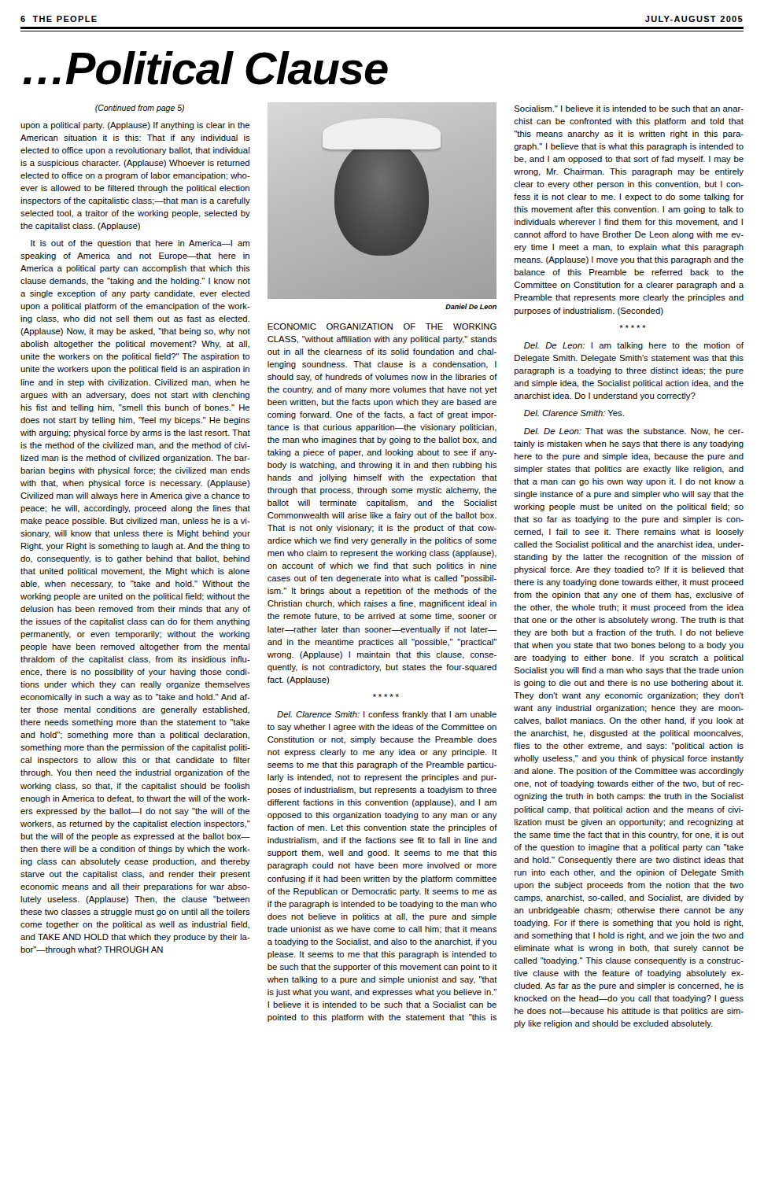6 THE PEOPLE
JULY-AUGUST 2005
…Political Clause
(Continued from page 5)
upon a political party. (Applause) If anything is clear in the American situation it is this: That if any individual is elected to office upon a revolutionary ballot, that individual is a suspicious character. (Applause) Whoever is returned elected to office on a program of labor emancipation; whoever is allowed to be filtered through the political election inspectors of the capitalistic class;—that man is a carefully selected tool, a traitor of the working people, selected by the capitalist class. (Applause)
It is out of the question that here in America—I am speaking of America and not Europe—that here in America a political party can accomplish that which this clause demands, the "taking and the holding." I know not a single exception of any party candidate, ever elected upon a political platform of the emancipation of the working class, who did not sell them out as fast as elected. (Applause) Now, it may be asked, "that being so, why not abolish altogether the political movement? Why, at all, unite the workers on the political field?" The aspiration to unite the workers upon the political field is an aspiration in line and in step with civilization. Civilized man, when he argues with an adversary, does not start with clenching his fist and telling him, "smell this bunch of bones." He does not start by telling him, "feel my biceps." He begins with arguing; physical force by arms is the last resort. That is the method of the civilized man, and the method of civilized man is the method of civilized organization. The barbarian begins with physical force; the civilized man ends with that, when physical force is necessary. (Applause) Civilized man will always here in America give a chance to peace; he will, accordingly, proceed along the lines that make peace possible. But civilized man, unless he is a visionary, will know that unless there is Might behind your Right, your Right is something to laugh at. And the thing to do, consequently, is to gather behind that ballot, behind that united political movement, the Might which is alone able, when necessary, to "take and hold." Without the working people are united on the political field; without the delusion has been removed from their minds that any of the issues of the capitalist class can do for them anything permanently, or even temporarily; without the working people have been removed altogether from the mental thraldom of the capitalist class, from its insidious influence, there is no possibility of your having those conditions under which they can really organize themselves economically in such a way as to "take and hold." And after those mental conditions are generally established, there needs something more than the statement to "take and hold"; something more than a political declaration, something more than the permission of the capitalist political inspectors to allow this or that candidate to filter through. You then need the industrial organization of the working class, so that, if the capitalist should be foolish enough in America to defeat, to thwart the will of the workers expressed by the ballot—I do not say "the will of the workers, as returned by the capitalist election inspectors," but the will of the people as expressed at the ballot box—then there will be a condition of things by which the working class can absolutely cease production, and thereby starve out the capitalist class, and render their present economic means and all their preparations for war absolutely useless. (Applause) Then, the clause "between these two classes a struggle must go on until all the toilers come together on the political as well as industrial field, and TAKE AND HOLD that which they produce by their labor"—through what? THROUGH AN
Daniel De Leon
ECONOMIC ORGANIZATION OF THE WORKING CLASS, "without affiliation with any political party," stands out in all the clearness of its solid foundation and challenging soundness. That clause is a condensation, I should say, of hundreds of volumes now in the libraries of the country, and of many more volumes that have not yet been written, but the facts upon which they are based are coming forward. One of the facts, a fact of great importance is that curious apparition—the visionary politician, the man who imagines that by going to the ballot box, and taking a piece of paper, and looking about to see if anybody is watching, and throwing it in and then rubbing his hands and jollying himself with the expectation that through that process, through some mystic alchemy, the ballot will terminate capitalism, and the Socialist Commonwealth will arise like a fairy out of the ballot box. That is not only visionary; it is the product of that cowardice which we find very generally in the politics of some men who claim to represent the working class (applause), on account of which we find that such politics in nine cases out of ten degenerate into what is called "possibilism." It brings about a repetition of the methods of the Christian church, which raises a fine, magnificent ideal in the remote future, to be arrived at some time, sooner or later—rather later than sooner—eventually if not later—and in the meantime practices all "possible," "practical" wrong. (Applause) I maintain that this clause, consequently, is not contradictory, but states the four-squared fact. (Applause)
*****
Del. Clarence Smith: I confess frankly that I am unable to say whether I agree with the ideas of the Committee on Constitution or not, simply because the Preamble does not express clearly to me any idea or any principle. It seems to me that this paragraph of the Preamble particularly is intended, not to represent the principles and purposes of industrialism, but represents a toadyism to three different factions in this convention (applause), and I am opposed to this organization toadying to any man or any faction of men. Let this convention state the principles of industrialism, and if the factions see fit to fall in line and support them, well and good. It seems to me that this paragraph could not have been more involved or more confusing if it had been written by the platform committee of the Republican or Democratic party. It seems to me as if the paragraph is intended to be toadying to the man who does not believe in politics at all, the pure and simple trade unionist as we have come to call him; that it means a toadying to the Socialist, and also to the anarchist, if you please. It seems to me that this paragraph is intended to be such that the supporter of this movement can point to it when talking to a pure and simple unionist and say, "that is just what you want, and expresses what you believe in." I believe it is intended to be such that a Socialist can be pointed to this platform with the statement that "this is Socialism." I believe it is intended to be such that an anarchist can be confronted with this platform and told that "this means anarchy as it is written right in this paragraph." I believe that is what this paragraph is intended to be, and I am opposed to that sort of fad myself. I may be wrong, Mr. Chairman. This paragraph may be entirely clear to every other person in this convention, but I confess it is not clear to me. I expect to do some talking for this movement after this convention. I am going to talk to individuals wherever I find them for this movement, and I cannot afford to have Brother De Leon along with me every time I meet a man, to explain what this paragraph means. (Applause) I move you that this paragraph and the balance of this Preamble be referred back to the Committee on Constitution for a clearer paragraph and a Preamble that represents more clearly the principles and purposes of industrialism. (Seconded)
*****
Del. De Leon: I am talking here to the motion of Delegate Smith. Delegate Smith's statement was that this paragraph is a toadying to three distinct ideas; the pure and simple idea, the Socialist political action idea, and the anarchist idea. Do I understand you correctly?
Del. Clarence Smith: Yes.
Del. De Leon: That was the substance. Now, he certainly is mistaken when he says that there is any toadying here to the pure and simple idea, because the pure and simpler states that politics are exactly like religion, and that a man can go his own way upon it. I do not know a single instance of a pure and simpler who will say that the working people must be united on the political field; so that so far as toadying to the pure and simpler is concerned, I fail to see it. There remains what is loosely called the Socialist political and the anarchist idea, understanding by the latter the recognition of the mission of physical force. Are they toadied to? If it is believed that there is any toadying done towards either, it must proceed from the opinion that any one of them has, exclusive of the other, the whole truth; it must proceed from the idea that one or the other is absolutely wrong. The truth is that they are both but a fraction of the truth. I do not believe that when you state that two bones belong to a body you are toadying to either bone. If you scratch a political Socialist you will find a man who says that the trade union is going to die out and there is no use bothering about it. They don't want any economic organization; they don't want any industrial organization; hence they are mooncalves, ballot maniacs. On the other hand, if you look at the anarchist, he, disgusted at the political mooncalves, flies to the other extreme, and says: "political action is wholly useless," and you think of physical force instantly and alone. The position of the Committee was accordingly one, not of toadying towards either of the two, but of recognizing the truth in both camps: the truth in the Socialist political camp, that political action and the means of civilization must be given an opportunity; and recognizing at the same time the fact that in this country, for one, it is out of the question to imagine that a political party can "take and hold." Consequently there are two distinct ideas that run into each other, and the opinion of Delegate Smith upon the subject proceeds from the notion that the two camps, anarchist, so-called, and Socialist, are divided by an unbridgeable chasm; otherwise there cannot be any toadying. For if there is something that you hold is right, and something that I hold is right, and we join the two and eliminate what is wrong in both, that surely cannot be called "toadying." This clause consequently is a constructive clause with the feature of toadying absolutely excluded. As far as the pure and simpler is concerned, he is knocked on the head—do you call that toadying? I guess he does not—because his attitude is that politics are simply like religion and should be excluded absolutely.